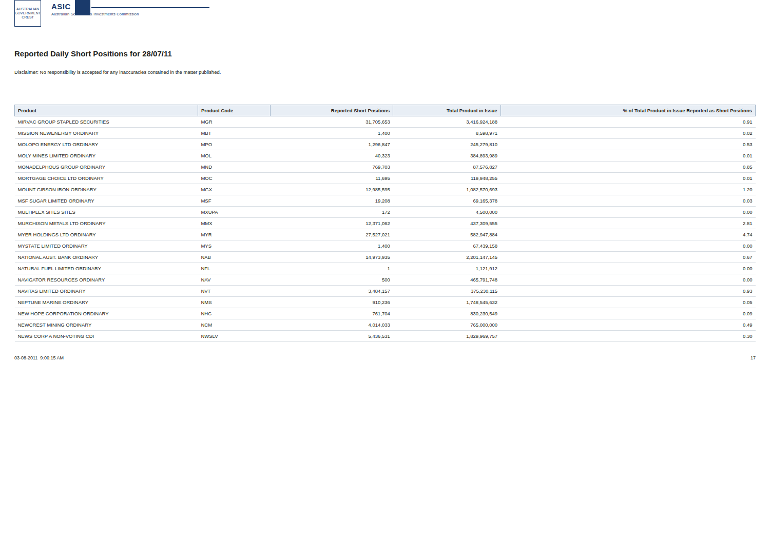AUSTRALIAN
GOVERNMENT
CREST
ASIC
Australian Securities & Investments Commission
Reported Daily Short Positions for 28/07/11
Disclaimer: No responsibility is accepted for any inaccuracies contained in the matter published.
| Product | Product Code | Reported Short Positions | Total Product in Issue | % of Total Product in Issue Reported as Short Positions |
| --- | --- | --- | --- | --- |
| MIRVAC GROUP STAPLED SECURITIES | MGR | 31,705,653 | 3,416,924,188 | 0.91 |
| MISSION NEWENERGY ORDINARY | MBT | 1,400 | 8,598,971 | 0.02 |
| MOLOPO ENERGY LTD ORDINARY | MPO | 1,296,847 | 245,279,810 | 0.53 |
| MOLY MINES LIMITED ORDINARY | MOL | 40,323 | 384,893,989 | 0.01 |
| MONADELPHOUS GROUP ORDINARY | MND | 769,703 | 87,576,827 | 0.85 |
| MORTGAGE CHOICE LTD ORDINARY | MOC | 11,695 | 119,948,255 | 0.01 |
| MOUNT GIBSON IRON ORDINARY | MGX | 12,985,595 | 1,082,570,693 | 1.20 |
| MSF SUGAR LIMITED ORDINARY | MSF | 19,208 | 69,165,378 | 0.03 |
| MULTIPLEX SITES SITES | MXUPA | 172 | 4,500,000 | 0.00 |
| MURCHISON METALS LTD ORDINARY | MMX | 12,371,062 | 437,309,555 | 2.81 |
| MYER HOLDINGS LTD ORDINARY | MYR | 27,527,021 | 582,947,884 | 4.74 |
| MYSTATE LIMITED ORDINARY | MYS | 1,400 | 67,439,158 | 0.00 |
| NATIONAL AUST. BANK ORDINARY | NAB | 14,973,935 | 2,201,147,145 | 0.67 |
| NATURAL FUEL LIMITED ORDINARY | NFL | 1 | 1,121,912 | 0.00 |
| NAVIGATOR RESOURCES ORDINARY | NAV | 500 | 465,791,748 | 0.00 |
| NAVITAS LIMITED ORDINARY | NVT | 3,484,157 | 375,230,115 | 0.93 |
| NEPTUNE MARINE ORDINARY | NMS | 910,236 | 1,748,545,632 | 0.05 |
| NEW HOPE CORPORATION ORDINARY | NHC | 761,704 | 830,230,549 | 0.09 |
| NEWCREST MINING ORDINARY | NCM | 4,014,033 | 765,000,000 | 0.49 |
| NEWS CORP A NON-VOTING CDI | NWSLV | 5,436,531 | 1,829,969,757 | 0.30 |
03-08-2011 9:00:15 AM
17